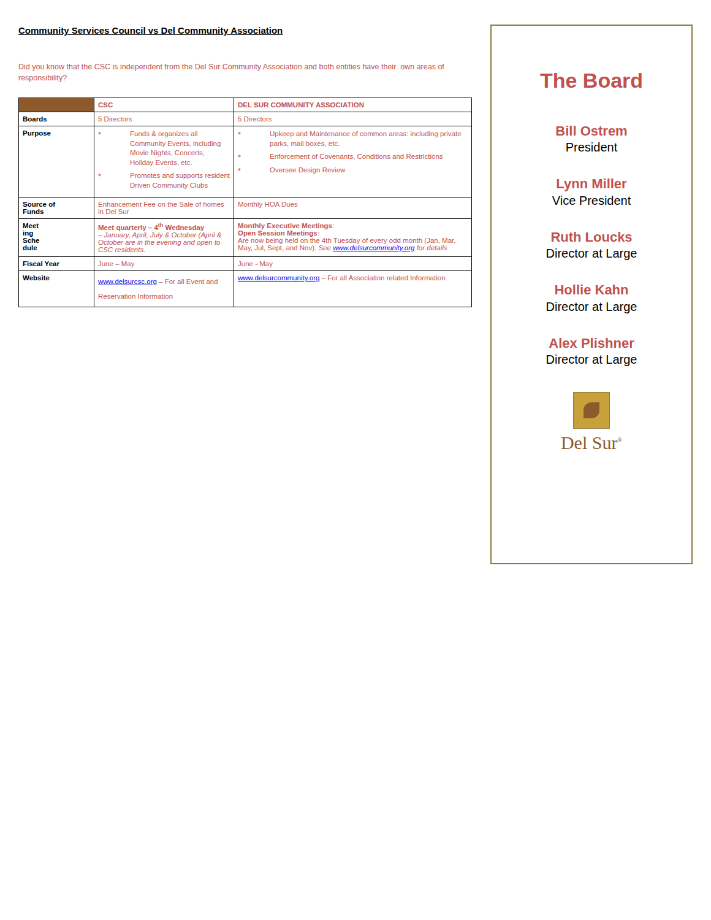Community Services Council vs Del Community Association
Did you know that the CSC is independent from the Del Sur Community Association and both entities have their own areas of responsibility?
| | CSC | DEL SUR COMMUNITY ASSOCIATION |
| Boards | 5 Directors | 5 Directors |
| Purpose | Funds & organizes all Community Events, including Movie Nights, Concerts, Holiday Events, etc. Promotes and supports resident Driven Community Clubs | Upkeep and Maintenance of common areas: including private parks, mail boxes, etc. Enforcement of Covenants, Conditions and Restrictions Oversee Design Review |
| Source of Funds | Enhancement Fee on the Sale of homes in Del Sur | Monthly HOA Dues |
| Meet ing Sche dule | Meet quarterly – 4 th Wednesday – January, April, July & October (April & October are in the evening and open to CSC residents. | Monthly Executive Meetings : Open Session Meetings : Are now being held on the 4th Tuesday of every odd month (Jan, Mar, May, Jul, Sept, and Nov). See www.delsurcommunity.org for details |
| Fiscal Year | June – May | June - May |
| Website | www.delsurcsc.org – For all Event and Reservation Information | www.delsurcommunity.org – For all Association related Information |
The Board
Bill Ostrem
President
Lynn Miller
Vice President
Ruth Loucks
Director at Large
Hollie Kahn
Director at Large
Alex Plishner
Director at Large
Del Sur®